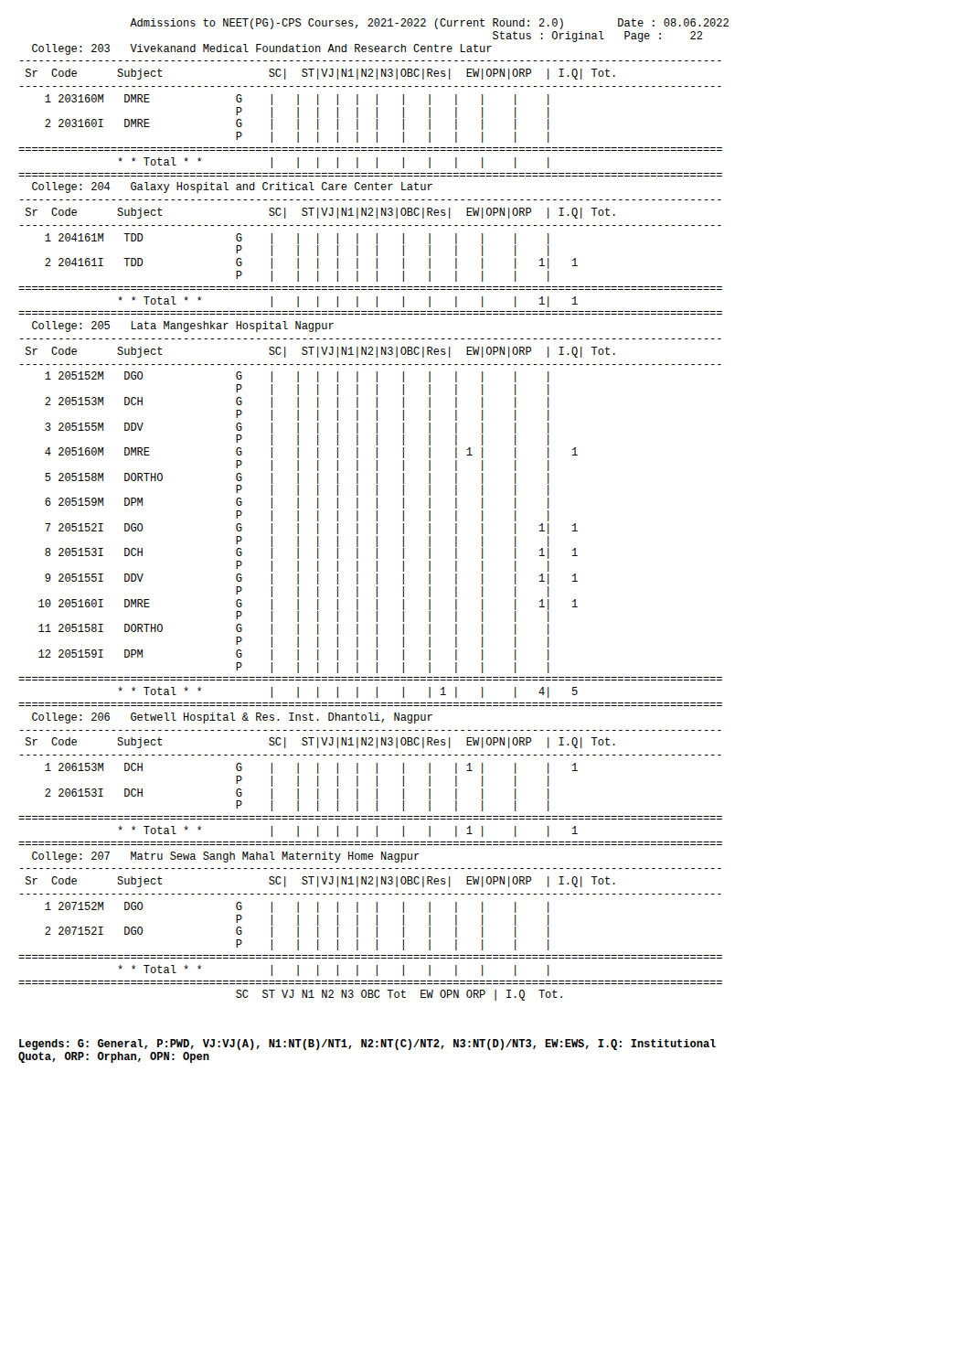Admissions to NEET(PG)-CPS Courses, 2021-2022 (Current Round: 2.0)        Date : 08.06.2022
                                                                        Status : Original   Page :    22
  College: 203   Vivekanand Medical Foundation And Research Centre Latur
-----------------------------------------------------------------------------------------------------------
 Sr  Code      Subject                SC|  ST|VJ|N1|N2|N3|OBC|Res|  EW|OPN|ORP  | I.Q| Tot.
-----------------------------------------------------------------------------------------------------------
    1 203160M   DMRE             G    |   |  |  |  |  |   |   |   |   |    |    |
                                 P    |   |  |  |  |  |   |   |   |   |    |    |
    2 203160I   DMRE             G    |   |  |  |  |  |   |   |   |   |    |    |
                                 P    |   |  |  |  |  |   |   |   |   |    |    |
===========================================================================================================
               * * Total * *          |   |  |  |  |  |   |   |   |   |    |    |
===========================================================================================================
  College: 204   Galaxy Hospital and Critical Care Center Latur
-----------------------------------------------------------------------------------------------------------
 Sr  Code      Subject                SC|  ST|VJ|N1|N2|N3|OBC|Res|  EW|OPN|ORP  | I.Q| Tot.
-----------------------------------------------------------------------------------------------------------
    1 204161M   TDD              G    |   |  |  |  |  |   |   |   |   |    |    |
                                 P    |   |  |  |  |  |   |   |   |   |    |    |
    2 204161I   TDD              G    |   |  |  |  |  |   |   |   |   |    |   1|   1
                                 P    |   |  |  |  |  |   |   |   |   |    |    |
===========================================================================================================
               * * Total * *          |   |  |  |  |  |   |   |   |   |    |   1|   1
===========================================================================================================
  College: 205   Lata Mangeshkar Hospital Nagpur
-----------------------------------------------------------------------------------------------------------
 Sr  Code      Subject                SC|  ST|VJ|N1|N2|N3|OBC|Res|  EW|OPN|ORP  | I.Q| Tot.
-----------------------------------------------------------------------------------------------------------
    1 205152M   DGO              G    |   |  |  |  |  |   |   |   |   |    |    |
                                 P    |   |  |  |  |  |   |   |   |   |    |    |
    2 205153M   DCH              G    |   |  |  |  |  |   |   |   |   |    |    |
                                 P    |   |  |  |  |  |   |   |   |   |    |    |
    3 205155M   DDV              G    |   |  |  |  |  |   |   |   |   |    |    |
                                 P    |   |  |  |  |  |   |   |   |   |    |    |
    4 205160M   DMRE             G    |   |  |  |  |  |   |   |   | 1 |    |    |   1
                                 P    |   |  |  |  |  |   |   |   |   |    |    |
    5 205158M   DORTHO           G    |   |  |  |  |  |   |   |   |   |    |    |
                                 P    |   |  |  |  |  |   |   |   |   |    |    |
    6 205159M   DPM              G    |   |  |  |  |  |   |   |   |   |    |    |
                                 P    |   |  |  |  |  |   |   |   |   |    |    |
    7 205152I   DGO              G    |   |  |  |  |  |   |   |   |   |    |   1|   1
                                 P    |   |  |  |  |  |   |   |   |   |    |    |
    8 205153I   DCH              G    |   |  |  |  |  |   |   |   |   |    |   1|   1
                                 P    |   |  |  |  |  |   |   |   |   |    |    |
    9 205155I   DDV              G    |   |  |  |  |  |   |   |   |   |    |   1|   1
                                 P    |   |  |  |  |  |   |   |   |   |    |    |
   10 205160I   DMRE             G    |   |  |  |  |  |   |   |   |   |    |   1|   1
                                 P    |   |  |  |  |  |   |   |   |   |    |    |
   11 205158I   DORTHO           G    |   |  |  |  |  |   |   |   |   |    |    |
                                 P    |   |  |  |  |  |   |   |   |   |    |    |
   12 205159I   DPM              G    |   |  |  |  |  |   |   |   |   |    |    |
                                 P    |   |  |  |  |  |   |   |   |   |    |    |
===========================================================================================================
               * * Total * *          |   |  |  |  |  |   |   | 1 |   |    |   4|   5
===========================================================================================================
  College: 206   Getwell Hospital & Res. Inst. Dhantoli, Nagpur
-----------------------------------------------------------------------------------------------------------
 Sr  Code      Subject                SC|  ST|VJ|N1|N2|N3|OBC|Res|  EW|OPN|ORP  | I.Q| Tot.
-----------------------------------------------------------------------------------------------------------
    1 206153M   DCH              G    |   |  |  |  |  |   |   |   | 1 |    |    |   1
                                 P    |   |  |  |  |  |   |   |   |   |    |    |
    2 206153I   DCH              G    |   |  |  |  |  |   |   |   |   |    |    |
                                 P    |   |  |  |  |  |   |   |   |   |    |    |
===========================================================================================================
               * * Total * *          |   |  |  |  |  |   |   |   | 1 |    |    |   1
===========================================================================================================
  College: 207   Matru Sewa Sangh Mahal Maternity Home Nagpur
-----------------------------------------------------------------------------------------------------------
 Sr  Code      Subject                SC|  ST|VJ|N1|N2|N3|OBC|Res|  EW|OPN|ORP  | I.Q| Tot.
-----------------------------------------------------------------------------------------------------------
    1 207152M   DGO              G    |   |  |  |  |  |   |   |   |   |    |    |
                                 P    |   |  |  |  |  |   |   |   |   |    |    |
    2 207152I   DGO              G    |   |  |  |  |  |   |   |   |   |    |    |
                                 P    |   |  |  |  |  |   |   |   |   |    |    |
===========================================================================================================
               * * Total * *          |   |  |  |  |  |   |   |   |   |    |    |
===========================================================================================================
                                 SC  ST VJ N1 N2 N3 OBC Tot  EW OPN ORP | I.Q  Tot.
Legends: G: General, P:PWD, VJ:VJ(A), N1:NT(B)/NT1, N2:NT(C)/NT2, N3:NT(D)/NT3, EW:EWS, I.Q: Institutional
Quota, ORP: Orphan, OPN: Open